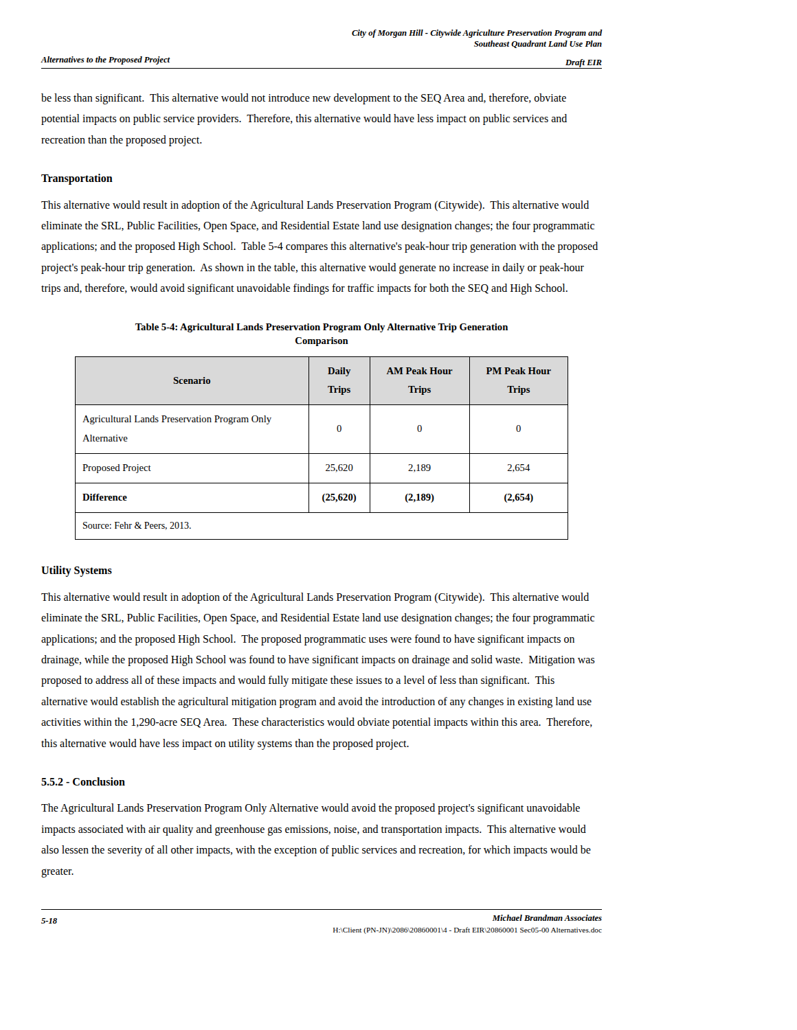City of Morgan Hill - Citywide Agriculture Preservation Program and
Southeast Quadrant Land Use Plan
Alternatives to the Proposed Project
Draft EIR
be less than significant. This alternative would not introduce new development to the SEQ Area and, therefore, obviate potential impacts on public service providers. Therefore, this alternative would have less impact on public services and recreation than the proposed project.
Transportation
This alternative would result in adoption of the Agricultural Lands Preservation Program (Citywide). This alternative would eliminate the SRL, Public Facilities, Open Space, and Residential Estate land use designation changes; the four programmatic applications; and the proposed High School. Table 5-4 compares this alternative's peak-hour trip generation with the proposed project's peak-hour trip generation. As shown in the table, this alternative would generate no increase in daily or peak-hour trips and, therefore, would avoid significant unavoidable findings for traffic impacts for both the SEQ and High School.
Table 5-4: Agricultural Lands Preservation Program Only Alternative Trip Generation
Comparison
| Scenario | Daily Trips | AM Peak Hour Trips | PM Peak Hour Trips |
| --- | --- | --- | --- |
| Agricultural Lands Preservation Program Only Alternative | 0 | 0 | 0 |
| Proposed Project | 25,620 | 2,189 | 2,654 |
| Difference | (25,620) | (2,189) | (2,654) |
| Source: Fehr & Peers, 2013. |
Utility Systems
This alternative would result in adoption of the Agricultural Lands Preservation Program (Citywide). This alternative would eliminate the SRL, Public Facilities, Open Space, and Residential Estate land use designation changes; the four programmatic applications; and the proposed High School. The proposed programmatic uses were found to have significant impacts on drainage, while the proposed High School was found to have significant impacts on drainage and solid waste. Mitigation was proposed to address all of these impacts and would fully mitigate these issues to a level of less than significant. This alternative would establish the agricultural mitigation program and avoid the introduction of any changes in existing land use activities within the 1,290-acre SEQ Area. These characteristics would obviate potential impacts within this area. Therefore, this alternative would have less impact on utility systems than the proposed project.
5.5.2 - Conclusion
The Agricultural Lands Preservation Program Only Alternative would avoid the proposed project's significant unavoidable impacts associated with air quality and greenhouse gas emissions, noise, and transportation impacts. This alternative would also lessen the severity of all other impacts, with the exception of public services and recreation, for which impacts would be greater.
5-18
Michael Brandman Associates
H:\Client (PN-JN)\2086\20860001\4 - Draft EIR\20860001 Sec05-00 Alternatives.doc